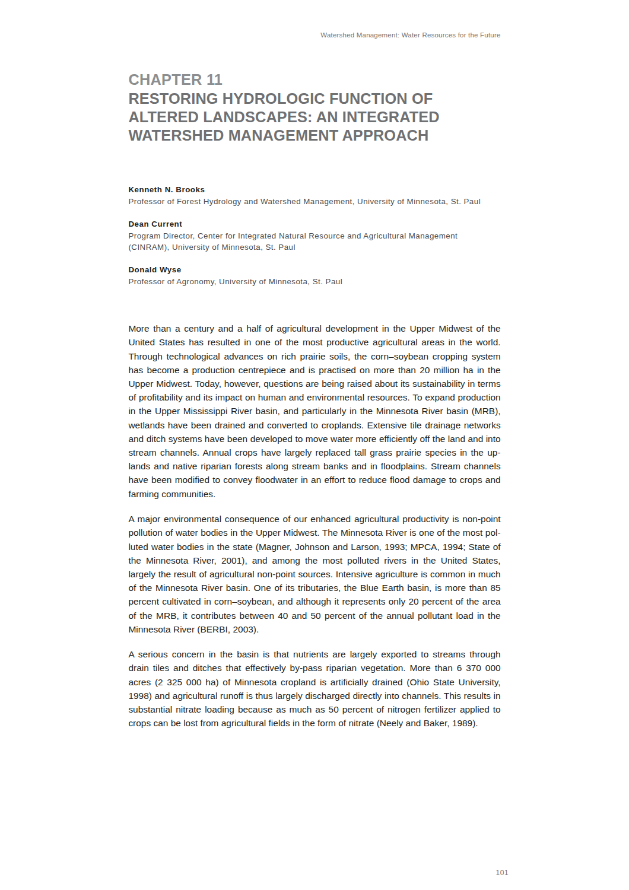Watershed Management: Water Resources for the Future
CHAPTER 11
Restoring hydrologic function of
altered landscapes: an integrated
watershed management approach
Kenneth N. Brooks
Professor of Forest Hydrology and Watershed Management, University of Minnesota, St. Paul
Dean Current
Program Director, Center for Integrated Natural Resource and Agricultural Management
(CINRAM), University of Minnesota, St. Paul
Donald Wyse
Professor of Agronomy, University of Minnesota, St. Paul
More than a century and a half of agricultural development in the Upper Midwest of the United States has resulted in one of the most productive agricultural areas in the world. Through technological advances on rich prairie soils, the corn–soybean cropping system has become a production centrepiece and is practised on more than 20 million ha in the Upper Midwest. Today, however, questions are being raised about its sustainability in terms of profitability and its impact on human and environmental resources. To expand production in the Upper Mississippi River basin, and particularly in the Minnesota River basin (MRB), wetlands have been drained and converted to croplands. Extensive tile drainage networks and ditch systems have been developed to move water more efficiently off the land and into stream channels. Annual crops have largely replaced tall grass prairie species in the uplands and native riparian forests along stream banks and in floodplains. Stream channels have been modified to convey floodwater in an effort to reduce flood damage to crops and farming communities.
A major environmental consequence of our enhanced agricultural productivity is non-point pollution of water bodies in the Upper Midwest. The Minnesota River is one of the most polluted water bodies in the state (Magner, Johnson and Larson, 1993; MPCA, 1994; State of the Minnesota River, 2001), and among the most polluted rivers in the United States, largely the result of agricultural non-point sources. Intensive agriculture is common in much of the Minnesota River basin. One of its tributaries, the Blue Earth basin, is more than 85 percent cultivated in corn–soybean, and although it represents only 20 percent of the area of the MRB, it contributes between 40 and 50 percent of the annual pollutant load in the Minnesota River (BERBI, 2003).
A serious concern in the basin is that nutrients are largely exported to streams through drain tiles and ditches that effectively by-pass riparian vegetation. More than 6 370 000 acres (2 325 000 ha) of Minnesota cropland is artificially drained (Ohio State University, 1998) and agricultural runoff is thus largely discharged directly into channels. This results in substantial nitrate loading because as much as 50 percent of nitrogen fertilizer applied to crops can be lost from agricultural fields in the form of nitrate (Neely and Baker, 1989).
101